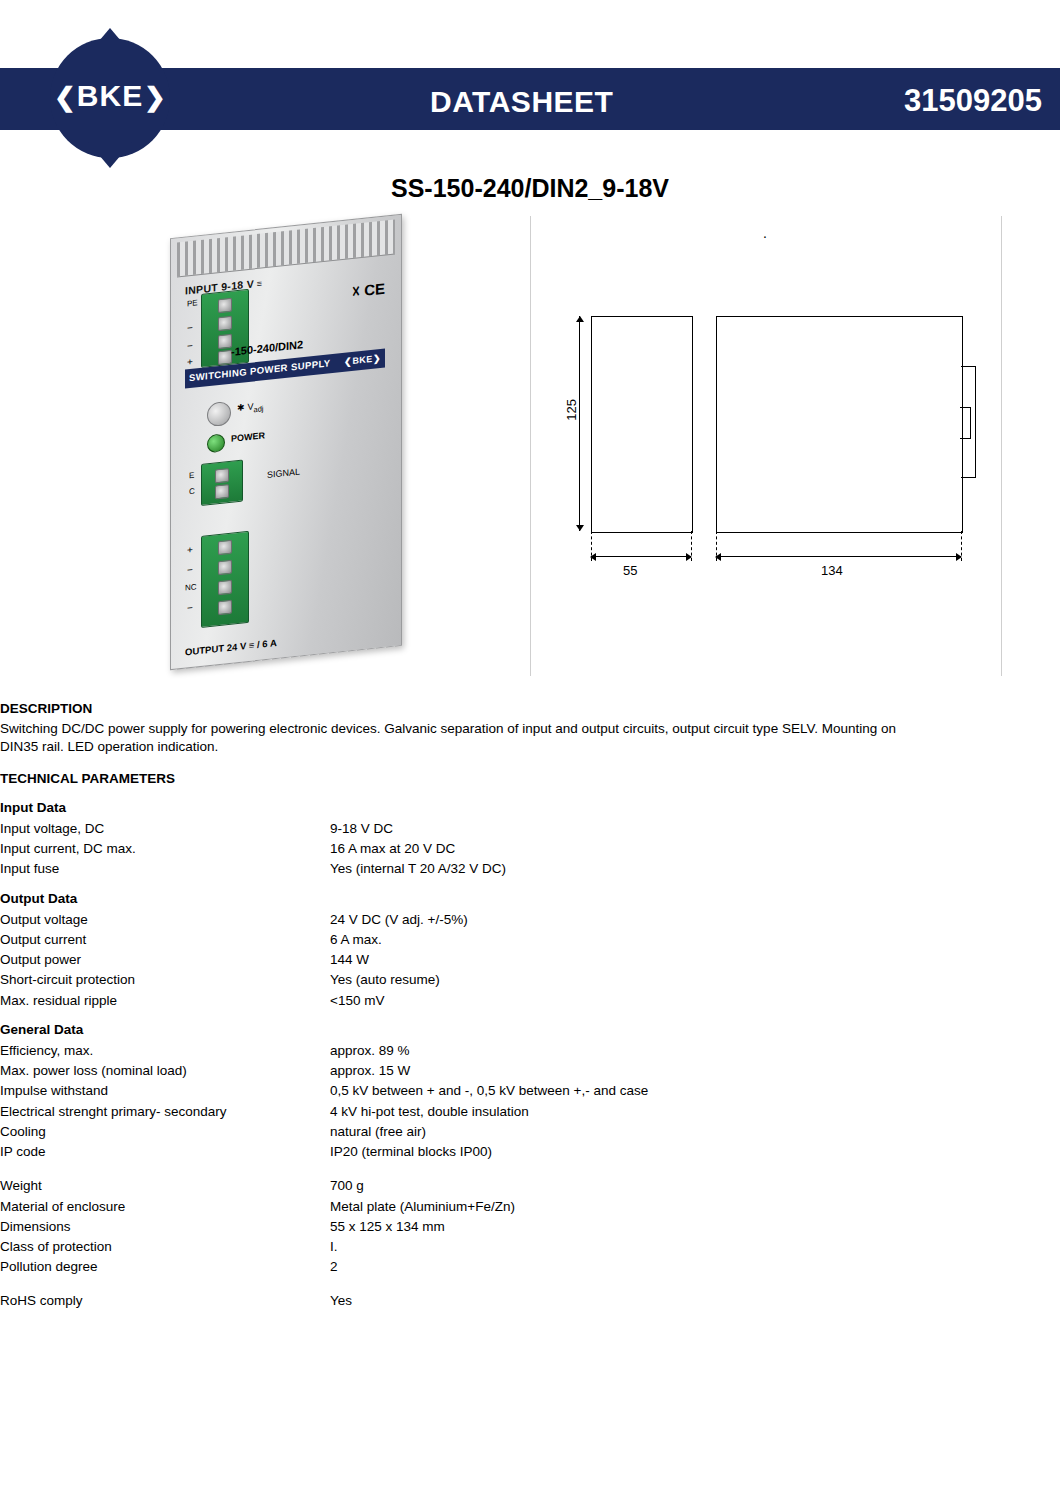DATASHEET
31509205
❮
BKE
❯
SS-150-240/DIN2_9-18V
INPUT 9-18 V ≡
☓ CE
PE
−
−
+
-150-240/DIN2
SWITCHING POWER SUPPLY ❮BKE❯
✱ Vadj
POWER
E
C
SIGNAL
+
−
NC
−
OUTPUT 24 V ≡ / 6 A
.
125
55
134
DESCRIPTION
Switching DC/DC power supply for powering electronic devices. Galvanic separation of input and output circuits, output circuit type SELV. Mounting on DIN35 rail. LED operation indication.
TECHNICAL PARAMETERS
Input Data
| Input voltage, DC | 9-18 V DC |
| Input current, DC max. | 16 A max at 20 V DC |
| Input fuse | Yes (internal T 20 A/32 V DC) |
Output Data
| Output voltage | 24 V DC (V adj. +/-5%) |
| Output current | 6 A max. |
| Output power | 144 W |
| Short-circuit protection | Yes (auto resume) |
| Max. residual ripple | <150 mV |
General Data
| Efficiency, max. | approx. 89 % |
| Max. power loss (nominal load) | approx. 15 W |
| Impulse withstand | 0,5 kV between + and -, 0,5 kV between +,- and case |
| Electrical strenght primary- secondary | 4 kV hi-pot test, double insulation |
| Cooling | natural (free air) |
| IP code | IP20 (terminal blocks IP00) |
| Weight | 700 g |
| Material of enclosure | Metal plate (Aluminium+Fe/Zn) |
| Dimensions | 55 x 125 x 134 mm |
| Class of protection | I. |
| Pollution degree | 2 |
| RoHS comply | Yes |